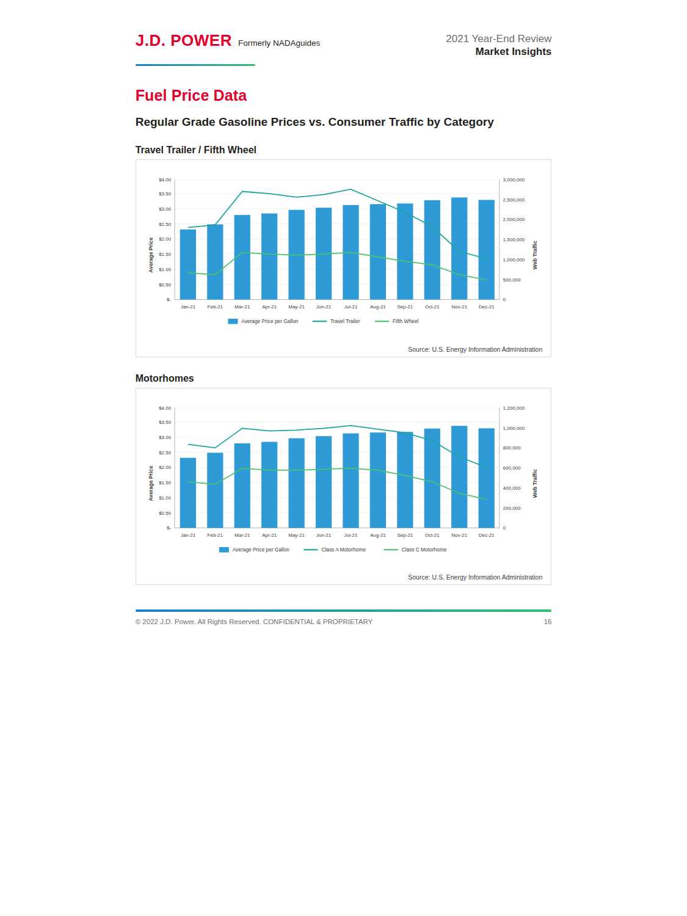J.D. POWER Formerly NADAguides
2021 Year-End Review
Market Insights
Fuel Price Data
Regular Grade Gasoline Prices vs. Consumer Traffic by Category
Travel Trailer / Fifth Wheel
$4.00 $3.50 $3.00 $2.50 $2.00 $1.50 $1.00 $0.50 $- Average Price 3,000,000 2,500,000 2,000,000 1,500,000 1,000,000 500,000 0 Web Traffic Jan-21 Feb-21 Mar-21 Apr-21 May-21 Jun-21 Jul-21 Aug-21 Sep-21 Oct-21 Nov-21 Dec-21 Average Price per Gallon Travel Trailer Fifth Wheel
Source: U.S. Energy Information Administration
Motorhomes
$4.00 $3.50 $3.00 $2.50 $2.00 $1.50 $1.00 $0.50 $- Average Price 1,200,000 1,000,000 800,000 600,000 400,000 200,000 0 Web Traffic Jan-21 Feb-21 Mar-21 Apr-21 May-21 Jun-21 Jul-21 Aug-21 Sep-21 Oct-21 Nov-21 Dec-21 Average Price per Gallon Class A Motorhome Class C Motorhome
Source: U.S. Energy Information Administration
© 2022 J.D. Power. All Rights Reserved. CONFIDENTIAL & PROPRIETARY
16